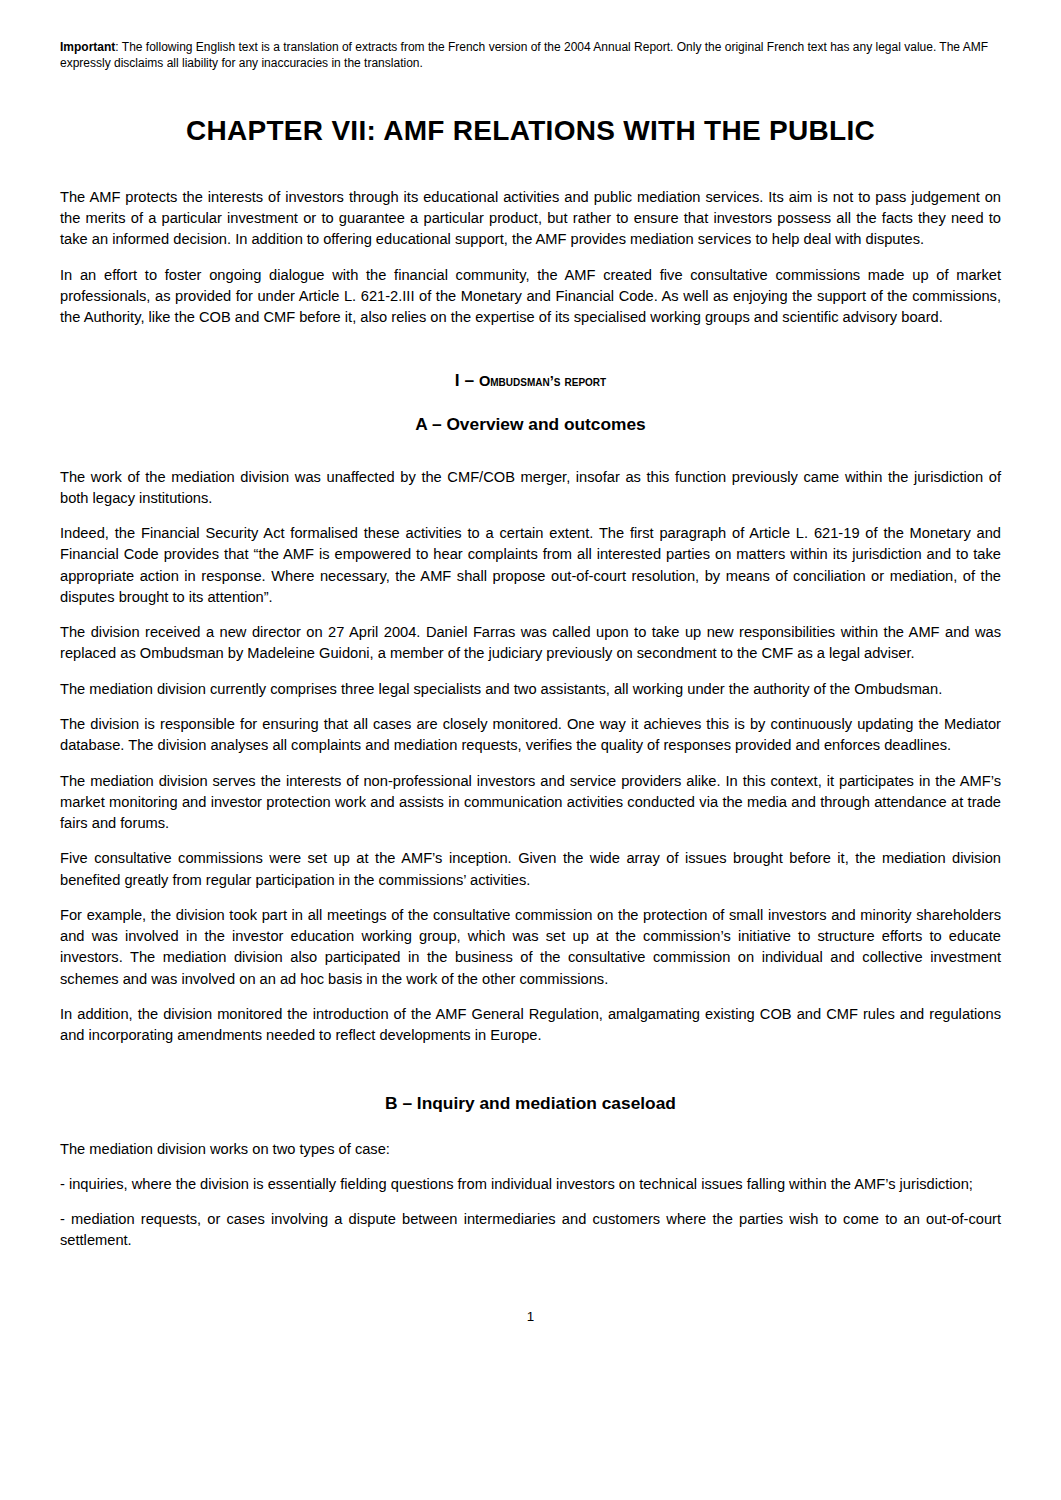Important: The following English text is a translation of extracts from the French version of the 2004 Annual Report. Only the original French text has any legal value. The AMF expressly disclaims all liability for any inaccuracies in the translation.
CHAPTER VII: AMF RELATIONS WITH THE PUBLIC
The AMF protects the interests of investors through its educational activities and public mediation services. Its aim is not to pass judgement on the merits of a particular investment or to guarantee a particular product, but rather to ensure that investors possess all the facts they need to take an informed decision. In addition to offering educational support, the AMF provides mediation services to help deal with disputes.
In an effort to foster ongoing dialogue with the financial community, the AMF created five consultative commissions made up of market professionals, as provided for under Article L. 621-2.III of the Monetary and Financial Code. As well as enjoying the support of the commissions, the Authority, like the COB and CMF before it, also relies on the expertise of its specialised working groups and scientific advisory board.
I – Ombudsman’s report
A – Overview and outcomes
The work of the mediation division was unaffected by the CMF/COB merger, insofar as this function previously came within the jurisdiction of both legacy institutions.
Indeed, the Financial Security Act formalised these activities to a certain extent. The first paragraph of Article L. 621-19 of the Monetary and Financial Code provides that “the AMF is empowered to hear complaints from all interested parties on matters within its jurisdiction and to take appropriate action in response. Where necessary, the AMF shall propose out-of-court resolution, by means of conciliation or mediation, of the disputes brought to its attention”.
The division received a new director on 27 April 2004. Daniel Farras was called upon to take up new responsibilities within the AMF and was replaced as Ombudsman by Madeleine Guidoni, a member of the judiciary previously on secondment to the CMF as a legal adviser.
The mediation division currently comprises three legal specialists and two assistants, all working under the authority of the Ombudsman.
The division is responsible for ensuring that all cases are closely monitored. One way it achieves this is by continuously updating the Mediator database. The division analyses all complaints and mediation requests, verifies the quality of responses provided and enforces deadlines.
The mediation division serves the interests of non-professional investors and service providers alike. In this context, it participates in the AMF’s market monitoring and investor protection work and assists in communication activities conducted via the media and through attendance at trade fairs and forums.
Five consultative commissions were set up at the AMF’s inception. Given the wide array of issues brought before it, the mediation division benefited greatly from regular participation in the commissions’ activities.
For example, the division took part in all meetings of the consultative commission on the protection of small investors and minority shareholders and was involved in the investor education working group, which was set up at the commission’s initiative to structure efforts to educate investors. The mediation division also participated in the business of the consultative commission on individual and collective investment schemes and was involved on an ad hoc basis in the work of the other commissions.
In addition, the division monitored the introduction of the AMF General Regulation, amalgamating existing COB and CMF rules and regulations and incorporating amendments needed to reflect developments in Europe.
B – Inquiry and mediation caseload
The mediation division works on two types of case:
- inquiries, where the division is essentially fielding questions from individual investors on technical issues falling within the AMF’s jurisdiction;
- mediation requests, or cases involving a dispute between intermediaries and customers where the parties wish to come to an out-of-court settlement.
1